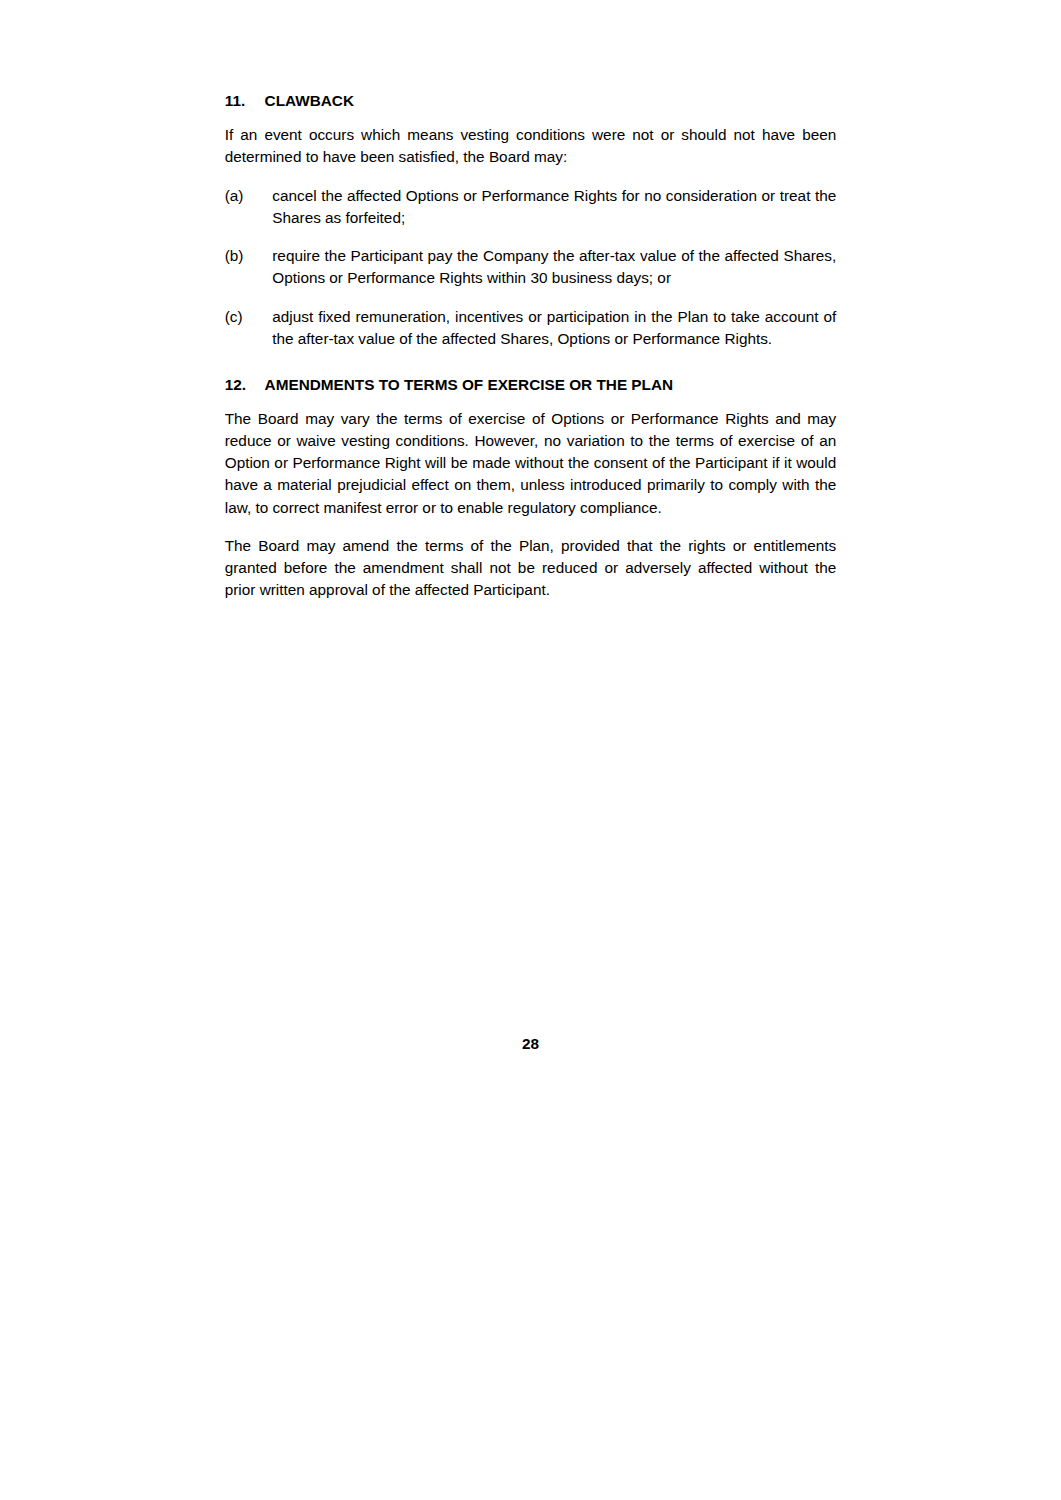11. CLAWBACK
If an event occurs which means vesting conditions were not or should not have been determined to have been satisfied, the Board may:
(a) cancel the affected Options or Performance Rights for no consideration or treat the Shares as forfeited;
(b) require the Participant pay the Company the after-tax value of the affected Shares, Options or Performance Rights within 30 business days; or
(c) adjust fixed remuneration, incentives or participation in the Plan to take account of the after-tax value of the affected Shares, Options or Performance Rights.
12. AMENDMENTS TO TERMS OF EXERCISE OR THE PLAN
The Board may vary the terms of exercise of Options or Performance Rights and may reduce or waive vesting conditions. However, no variation to the terms of exercise of an Option or Performance Right will be made without the consent of the Participant if it would have a material prejudicial effect on them, unless introduced primarily to comply with the law, to correct manifest error or to enable regulatory compliance.
The Board may amend the terms of the Plan, provided that the rights or entitlements granted before the amendment shall not be reduced or adversely affected without the prior written approval of the affected Participant.
28